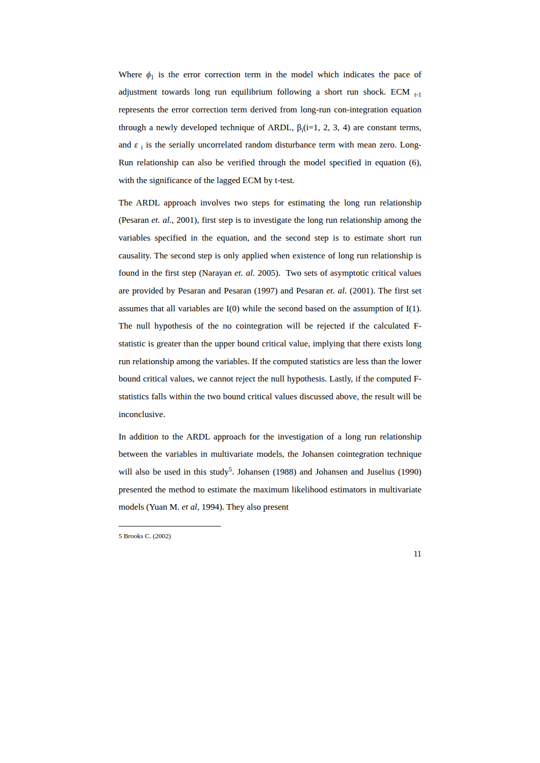Where ϕ1 is the error correction term in the model which indicates the pace of adjustment towards long run equilibrium following a short run shock. ECM t-1 represents the error correction term derived from long-run con-integration equation through a newly developed technique of ARDL, βi(i=1, 2, 3, 4) are constant terms, and ε i is the serially uncorrelated random disturbance term with mean zero. Long-Run relationship can also be verified through the model specified in equation (6), with the significance of the lagged ECM by t-test.
The ARDL approach involves two steps for estimating the long run relationship (Pesaran et. al., 2001), first step is to investigate the long run relationship among the variables specified in the equation, and the second step is to estimate short run causality. The second step is only applied when existence of long run relationship is found in the first step (Narayan et. al. 2005). Two sets of asymptotic critical values are provided by Pesaran and Pesaran (1997) and Pesaran et. al. (2001). The first set assumes that all variables are I(0) while the second based on the assumption of I(1). The null hypothesis of the no cointegration will be rejected if the calculated F-statistic is greater than the upper bound critical value, implying that there exists long run relationship among the variables. If the computed statistics are less than the lower bound critical values, we cannot reject the null hypothesis. Lastly, if the computed F-statistics falls within the two bound critical values discussed above, the result will be inconclusive.
In addition to the ARDL approach for the investigation of a long run relationship between the variables in multivariate models, the Johansen cointegration technique will also be used in this study5. Johansen (1988) and Johansen and Juselius (1990) presented the method to estimate the maximum likelihood estimators in multivariate models (Yuan M. et al, 1994). They also present
5 Brooks C. (2002)
11